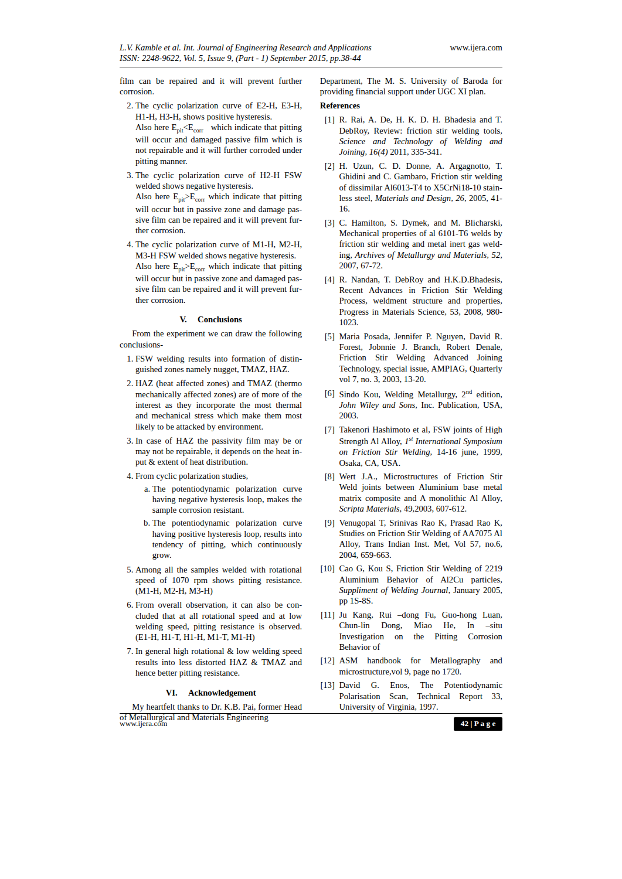L.V. Kamble et al. Int. Journal of Engineering Research and Applications www.ijera.com
ISSN: 2248-9622, Vol. 5, Issue 9, (Part - 1) September 2015, pp.38-44
film can be repaired and it will prevent further corrosion.
The cyclic polarization curve of E2-H, E3-H, H1-H, H3-H, shows positive hysteresis.
Also here Epit<Ecorr which indicate that pitting will occur and damaged passive film which is not repairable and it will further corroded under pitting manner.
The cyclic polarization curve of H2-H FSW welded shows negative hysteresis.
Also here Epit>Ecorr which indicate that pitting will occur but in passive zone and damage passive film can be repaired and it will prevent further corrosion.
The cyclic polarization curve of M1-H, M2-H, M3-H FSW welded shows negative hysteresis.
Also here Epit>Ecorr which indicate that pitting will occur but in passive zone and damaged passive film can be repaired and it will prevent further corrosion.
V. Conclusions
From the experiment we can draw the following conclusions-
FSW welding results into formation of distinguished zones namely nugget, TMAZ, HAZ.
HAZ (heat affected zones) and TMAZ (thermo mechanically affected zones) are of more of the interest as they incorporate the most thermal and mechanical stress which make them most likely to be attacked by environment.
In case of HAZ the passivity film may be or may not be repairable, it depends on the heat input & extent of heat distribution.
From cyclic polarization studies,
The potentiodynamic polarization curve having negative hysteresis loop, makes the sample corrosion resistant.
The potentiodynamic polarization curve having positive hysteresis loop, results into tendency of pitting, which continuously grow.
Among all the samples welded with rotational speed of 1070 rpm shows pitting resistance. (M1-H, M2-H, M3-H)
From overall observation, it can also be concluded that at all rotational speed and at low welding speed, pitting resistance is observed. (E1-H, H1-T, H1-H, M1-T, M1-H)
In general high rotational & low welding speed results into less distorted HAZ & TMAZ and hence better pitting resistance.
VI. Acknowledgement
My heartfelt thanks to Dr. K.B. Pai, former Head of Metallurgical and Materials Engineering
Department, The M. S. University of Baroda for providing financial support under UGC XI plan.
References
[1] R. Rai, A. De, H. K. D. H. Bhadesia and T. DebRoy, Review: friction stir welding tools, Science and Technology of Welding and Joining, 16(4) 2011, 335-341.
[2] H. Uzun, C. D. Donne, A. Argagnotto, T. Ghidini and C. Gambaro, Friction stir welding of dissimilar Al6013-T4 to X5CrNi18-10 stainless steel, Materials and Design, 26, 2005, 41-16.
[3] C. Hamilton, S. Dymek, and M. Blicharski, Mechanical properties of al 6101-T6 welds by friction stir welding and metal inert gas welding, Archives of Metallurgy and Materials, 52, 2007, 67-72.
[4] R. Nandan, T. DebRoy and H.K.D.Bhadesis, Recent Advances in Friction Stir Welding Process, weldment structure and properties, Progress in Materials Science, 53, 2008, 980-1023.
[5] Maria Posada, Jennifer P. Nguyen, David R. Forest, Jobnnie J. Branch, Robert Denale, Friction Stir Welding Advanced Joining Technology, special issue, AMPIAG, Quarterly vol 7, no. 3, 2003, 13-20.
[6] Sindo Kou, Welding Metallurgy, 2nd edition, John Wiley and Sons, Inc. Publication, USA, 2003.
[7] Takenori Hashimoto et al, FSW joints of High Strength Al Alloy, 1st International Symposium on Friction Stir Welding, 14-16 june, 1999, Osaka, CA, USA.
[8] Wert J.A., Microstructures of Friction Stir Weld joints between Aluminium base metal matrix composite and A monolithic Al Alloy, Scripta Materials, 49,2003, 607-612.
[9] Venugopal T, Srinivas Rao K, Prasad Rao K, Studies on Friction Stir Welding of AA7075 Al Alloy, Trans Indian Inst. Met, Vol 57, no.6, 2004, 659-663.
[10] Cao G, Kou S, Friction Stir Welding of 2219 Aluminium Behavior of Al2Cu particles, Suppliment of Welding Journal, January 2005, pp 1S-8S.
[11] Ju Kang, Rui –dong Fu, Guo-hong Luan, Chun-lin Dong, Miao He, In –situ Investigation on the Pitting Corrosion Behavior of
[12] ASM handbook for Metallography and microstructure,vol 9, page no 1720.
[13] David G. Enos, The Potentiodynamic Polarisation Scan, Technical Report 33, University of Virginia, 1997.
www.ijera.com 42 | P a g e